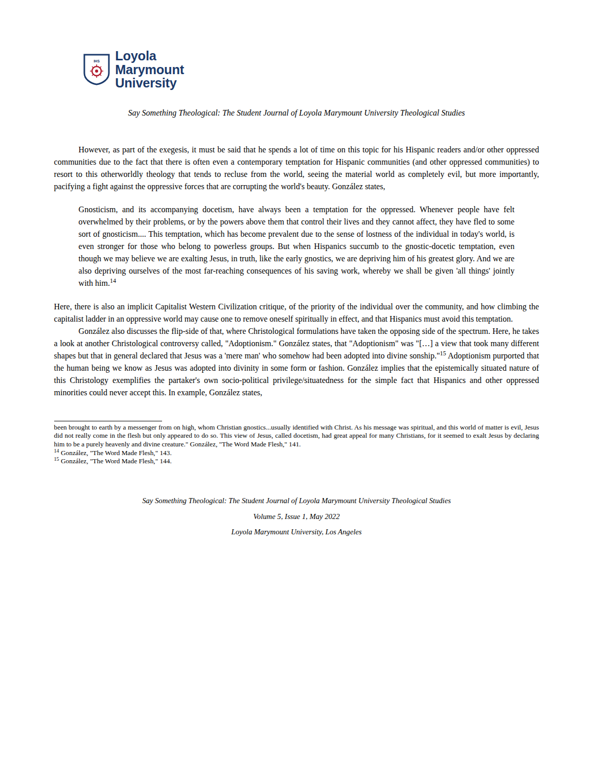IHS
Loyola
Marymount
University
Say Something Theological: The Student Journal of Loyola Marymount University Theological Studies
However, as part of the exegesis, it must be said that he spends a lot of time on this topic for his Hispanic readers and/or other oppressed communities due to the fact that there is often even a contemporary temptation for Hispanic communities (and other oppressed communities) to resort to this otherworldly theology that tends to recluse from the world, seeing the material world as completely evil, but more importantly, pacifying a fight against the oppressive forces that are corrupting the world's beauty. González states,
Gnosticism, and its accompanying docetism, have always been a temptation for the oppressed. Whenever people have felt overwhelmed by their problems, or by the powers above them that control their lives and they cannot affect, they have fled to some sort of gnosticism.... This temptation, which has become prevalent due to the sense of lostness of the individual in today's world, is even stronger for those who belong to powerless groups. But when Hispanics succumb to the gnostic-docetic temptation, even though we may believe we are exalting Jesus, in truth, like the early gnostics, we are depriving him of his greatest glory. And we are also depriving ourselves of the most far-reaching consequences of his saving work, whereby we shall be given 'all things' jointly with him.14
Here, there is also an implicit Capitalist Western Civilization critique, of the priority of the individual over the community, and how climbing the capitalist ladder in an oppressive world may cause one to remove oneself spiritually in effect, and that Hispanics must avoid this temptation.
González also discusses the flip-side of that, where Christological formulations have taken the opposing side of the spectrum. Here, he takes a look at another Christological controversy called, "Adoptionism." González states, that "Adoptionism" was "[…] a view that took many different shapes but that in general declared that Jesus was a 'mere man' who somehow had been adopted into divine sonship."15 Adoptionism purported that the human being we know as Jesus was adopted into divinity in some form or fashion. González implies that the epistemically situated nature of this Christology exemplifies the partaker's own socio-political privilege/situatedness for the simple fact that Hispanics and other oppressed minorities could never accept this. In example, González states,
been brought to earth by a messenger from on high, whom Christian gnostics...usually identified with Christ. As his message was spiritual, and this world of matter is evil, Jesus did not really come in the flesh but only appeared to do so. This view of Jesus, called docetism, had great appeal for many Christians, for it seemed to exalt Jesus by declaring him to be a purely heavenly and divine creature." González, "The Word Made Flesh," 141.
14 González, "The Word Made Flesh," 143.
15 González, "The Word Made Flesh," 144.
Say Something Theological: The Student Journal of Loyola Marymount University Theological Studies
Volume 5, Issue 1, May 2022
Loyola Marymount University, Los Angeles